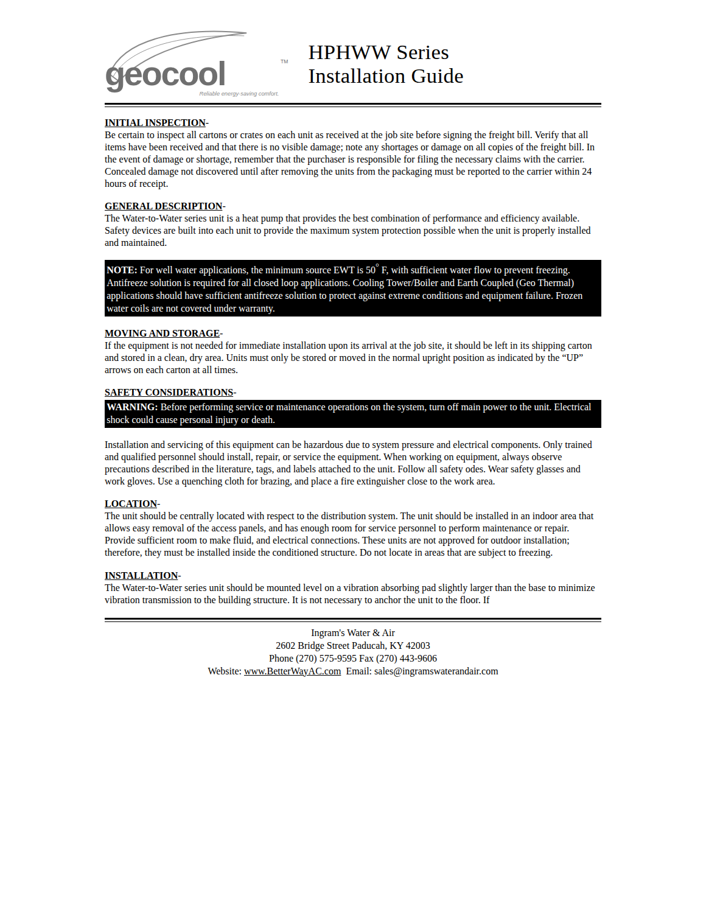geocool TM Reliable energy-saving comfort.
HPHWW Series
Installation Guide
INITIAL INSPECTION-
Be certain to inspect all cartons or crates on each unit as received at the job site before signing the freight bill. Verify that all items have been received and that there is no visible damage; note any shortages or damage on all copies of the freight bill. In the event of damage or shortage, remember that the purchaser is responsible for filing the necessary claims with the carrier. Concealed damage not discovered until after removing the units from the packaging must be reported to the carrier within 24 hours of receipt.
GENERAL DESCRIPTION-
The Water-to-Water series unit is a heat pump that provides the best combination of performance and efficiency available. Safety devices are built into each unit to provide the maximum system protection possible when the unit is properly installed and maintained.
NOTE: For well water applications, the minimum source EWT is 50° F, with sufficient water flow to prevent freezing. Antifreeze solution is required for all closed loop applications. Cooling Tower/Boiler and Earth Coupled (Geo Thermal) applications should have sufficient antifreeze solution to protect against extreme conditions and equipment failure. Frozen water coils are not covered under warranty.
MOVING AND STORAGE-
If the equipment is not needed for immediate installation upon its arrival at the job site, it should be left in its shipping carton and stored in a clean, dry area. Units must only be stored or moved in the normal upright position as indicated by the “UP” arrows on each carton at all times.
SAFETY CONSIDERATIONS-
WARNING: Before performing service or maintenance operations on the system, turn off main power to the unit. Electrical shock could cause personal injury or death.
Installation and servicing of this equipment can be hazardous due to system pressure and electrical components. Only trained and qualified personnel should install, repair, or service the equipment. When working on equipment, always observe precautions described in the literature, tags, and labels attached to the unit. Follow all safety odes. Wear safety glasses and work gloves. Use a quenching cloth for brazing, and place a fire extinguisher close to the work area.
LOCATION-
The unit should be centrally located with respect to the distribution system. The unit should be installed in an indoor area that allows easy removal of the access panels, and has enough room for service personnel to perform maintenance or repair. Provide sufficient room to make fluid, and electrical connections. These units are not approved for outdoor installation; therefore, they must be installed inside the conditioned structure. Do not locate in areas that are subject to freezing.
INSTALLATION-
The Water-to-Water series unit should be mounted level on a vibration absorbing pad slightly larger than the base to minimize vibration transmission to the building structure. It is not necessary to anchor the unit to the floor. If
Ingram's Water & Air
2602 Bridge Street Paducah, KY 42003
Phone (270) 575-9595 Fax (270) 443-9606
Website: www.BetterWayAC.com Email: sales@ingramswaterandair.com